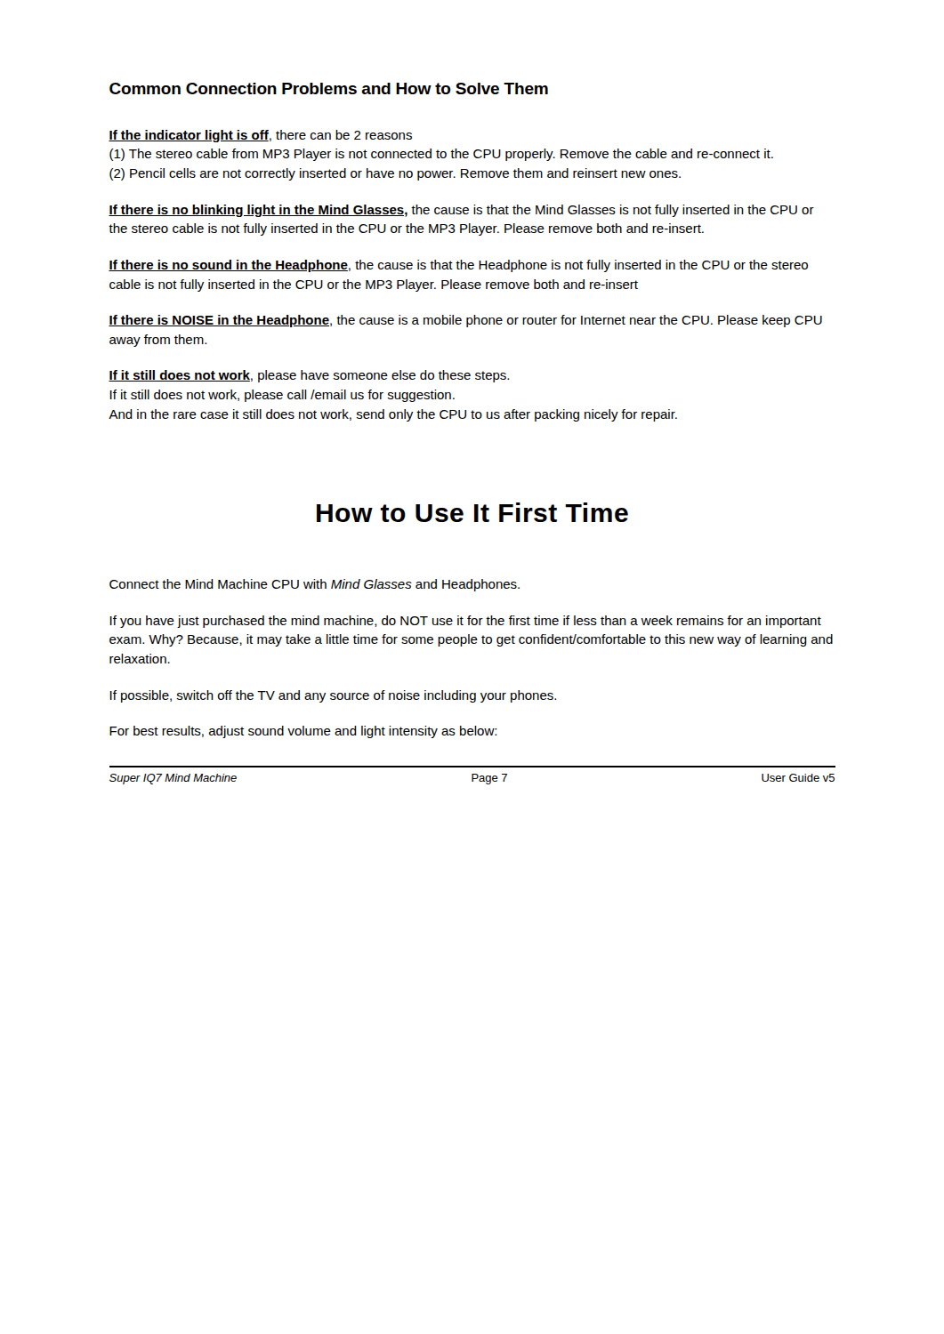Common Connection Problems and How to Solve Them
If the indicator light is off, there can be 2 reasons
(1) The stereo cable from MP3 Player is not connected to the CPU properly. Remove the cable and re-connect it.
(2) Pencil cells are not correctly inserted or have no power. Remove them and reinsert new ones.
If there is no blinking light in the Mind Glasses, the cause is that the Mind Glasses is not fully inserted in the CPU or the stereo cable is not fully inserted in the CPU or the MP3 Player. Please remove both and re-insert.
If there is no sound in the Headphone, the cause is that the Headphone is not fully inserted in the CPU or the stereo cable is not fully inserted in the CPU or the MP3 Player. Please remove both and re-insert
If there is NOISE in the Headphone, the cause is a mobile phone or router for Internet near the CPU. Please keep CPU away from them.
If it still does not work, please have someone else do these steps.
If it still does not work, please call /email us for suggestion.
And in the rare case it still does not work, send only the CPU to us after packing nicely for repair.
How to Use It First Time
Connect the Mind Machine CPU with Mind Glasses and Headphones.
If you have just purchased the mind machine, do NOT use it for the first time if less than a week remains for an important exam. Why? Because, it may take a little time for some people to get confident/comfortable to this new way of learning and relaxation.
If possible, switch off the TV and any source of noise including your phones.
For best results, adjust sound volume and light intensity as below:
Super IQ7 Mind Machine Page 7 User Guide v5